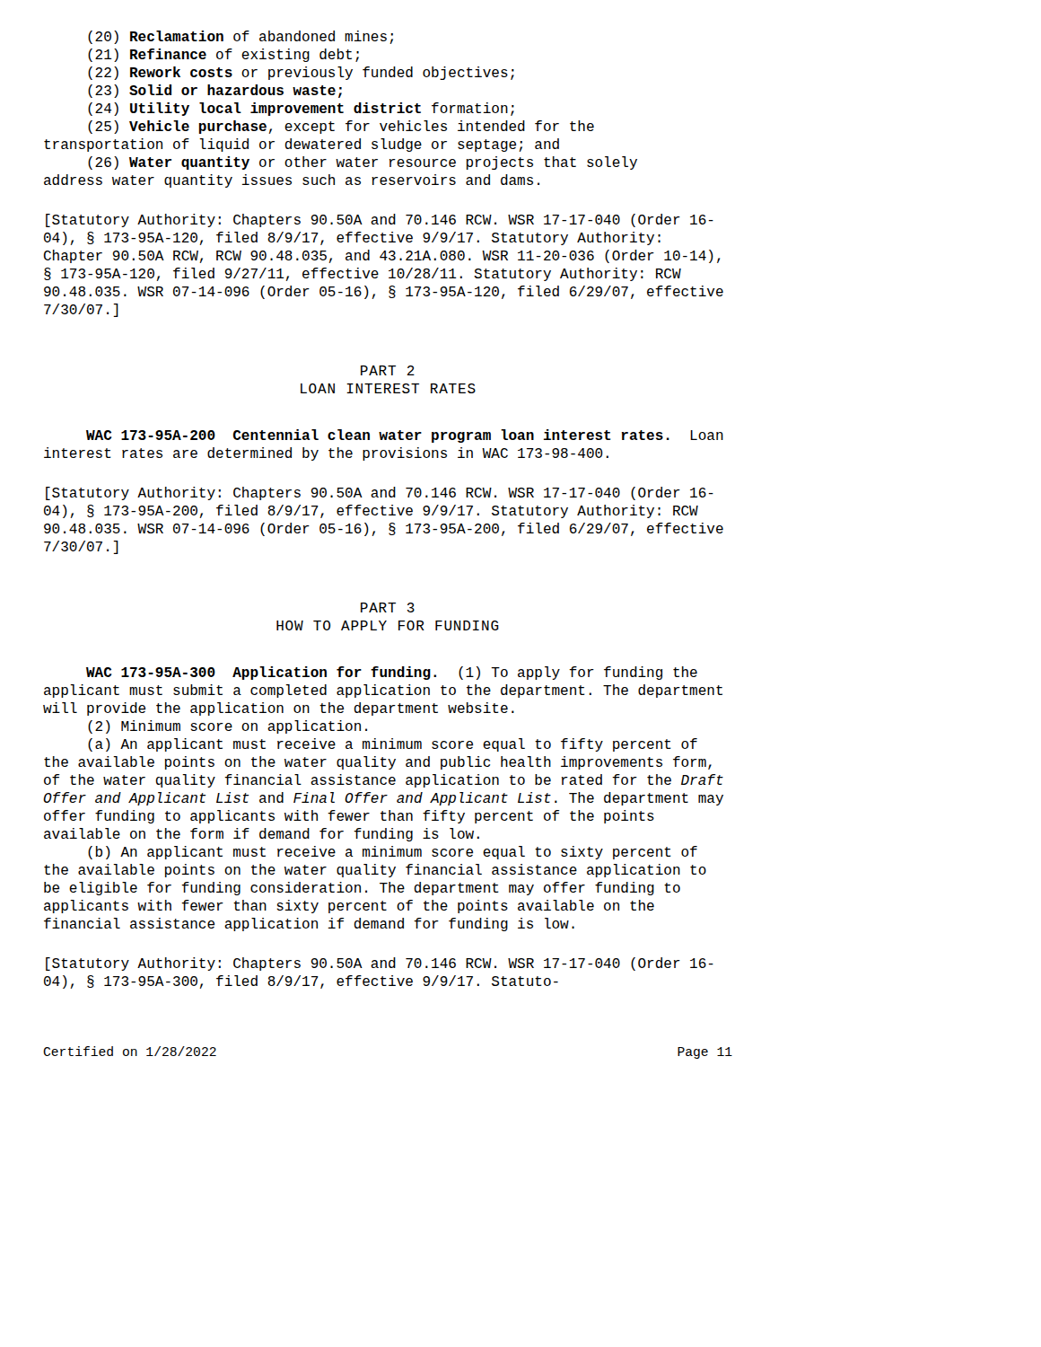(20) Reclamation of abandoned mines;
(21) Refinance of existing debt;
(22) Rework costs or previously funded objectives;
(23) Solid or hazardous waste;
(24) Utility local improvement district formation;
(25) Vehicle purchase, except for vehicles intended for the
transportation of liquid or dewatered sludge or septage; and
(26) Water quantity or other water resource projects that solely
address water quantity issues such as reservoirs and dams.
[Statutory Authority: Chapters 90.50A and 70.146 RCW. WSR 17-17-040 (Order 16-04), § 173-95A-120, filed 8/9/17, effective 9/9/17. Statutory Authority: Chapter 90.50A RCW, RCW 90.48.035, and 43.21A.080. WSR 11-20-036 (Order 10-14), § 173-95A-120, filed 9/27/11, effective 10/28/11. Statutory Authority: RCW 90.48.035. WSR 07-14-096 (Order 05-16), § 173-95A-120, filed 6/29/07, effective 7/30/07.]
PART 2
LOAN INTEREST RATES
WAC 173-95A-200 Centennial clean water program loan interest rates. Loan interest rates are determined by the provisions in WAC 173-98-400.
[Statutory Authority: Chapters 90.50A and 70.146 RCW. WSR 17-17-040 (Order 16-04), § 173-95A-200, filed 8/9/17, effective 9/9/17. Statutory Authority: RCW 90.48.035. WSR 07-14-096 (Order 05-16), § 173-95A-200, filed 6/29/07, effective 7/30/07.]
PART 3
HOW TO APPLY FOR FUNDING
WAC 173-95A-300 Application for funding. (1) To apply for funding the applicant must submit a completed application to the department. The department will provide the application on the department website.
(2) Minimum score on application.
(a) An applicant must receive a minimum score equal to fifty percent of the available points on the water quality and public health improvements form, of the water quality financial assistance application to be rated for the Draft Offer and Applicant List and Final Offer and Applicant List. The department may offer funding to applicants with fewer than fifty percent of the points available on the form if demand for funding is low.
(b) An applicant must receive a minimum score equal to sixty percent of the available points on the water quality financial assistance application to be eligible for funding consideration. The department may offer funding to applicants with fewer than sixty percent of the points available on the financial assistance application if demand for funding is low.
[Statutory Authority: Chapters 90.50A and 70.146 RCW. WSR 17-17-040 (Order 16-04), § 173-95A-300, filed 8/9/17, effective 9/9/17. Statuto-
Certified on 1/28/2022 Page 11